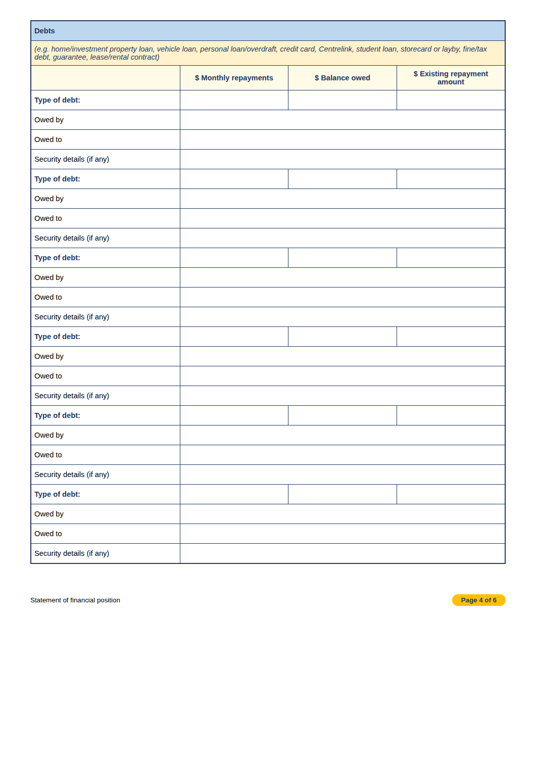| Debts |
| (e.g. home/investment property loan, vehicle loan, personal loan/overdraft, credit card, Centrelink, student loan, storecard or layby, fine/tax debt, guarantee, lease/rental contract) |
| | $ Monthly repayments | $ Balance owed | $ Existing repayment amount |
| Type of debt: | | | |
| Owed by | |
| Owed to | |
| Security details (if any) | |
| Type of debt: | | | |
| Owed by | |
| Owed to | |
| Security details (if any) | |
| Type of debt: | | | |
| Owed by | |
| Owed to | |
| Security details (if any) | |
| Type of debt: | | | |
| Owed by | |
| Owed to | |
| Security details (if any) | |
| Type of debt: | | | |
| Owed by | |
| Owed to | |
| Security details (if any) | |
| Type of debt: | | | |
| Owed by | |
| Owed to | |
| Security details (if any) | |
Statement of financial position Page 4 of 6